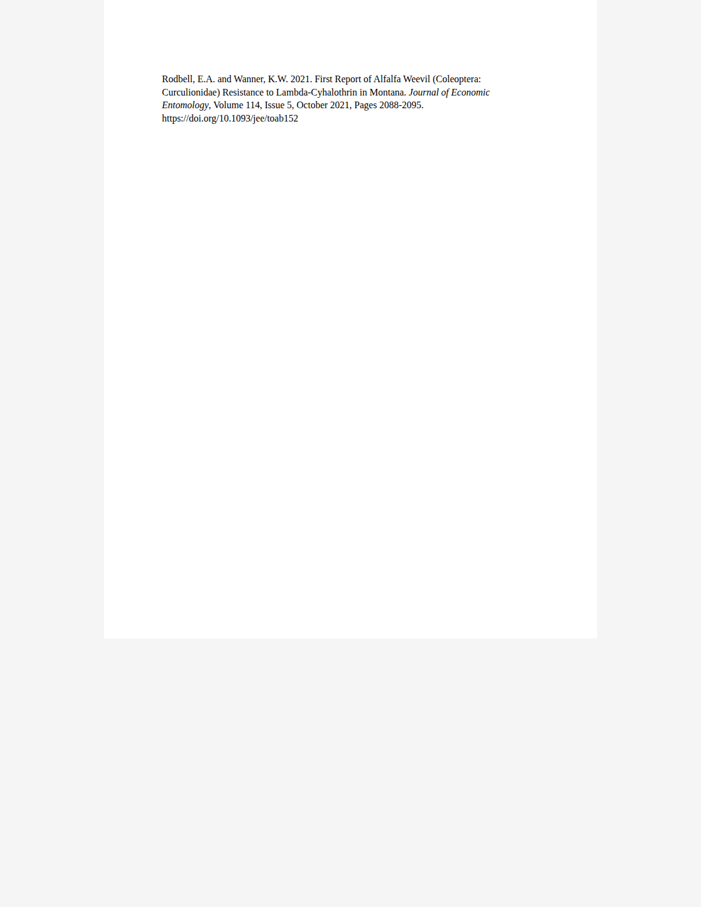Rodbell, E.A. and Wanner, K.W. 2021. First Report of Alfalfa Weevil (Coleoptera: Curculionidae) Resistance to Lambda-Cyhalothrin in Montana. Journal of Economic Entomology, Volume 114, Issue 5, October 2021, Pages 2088-2095. https://doi.org/10.1093/jee/toab152